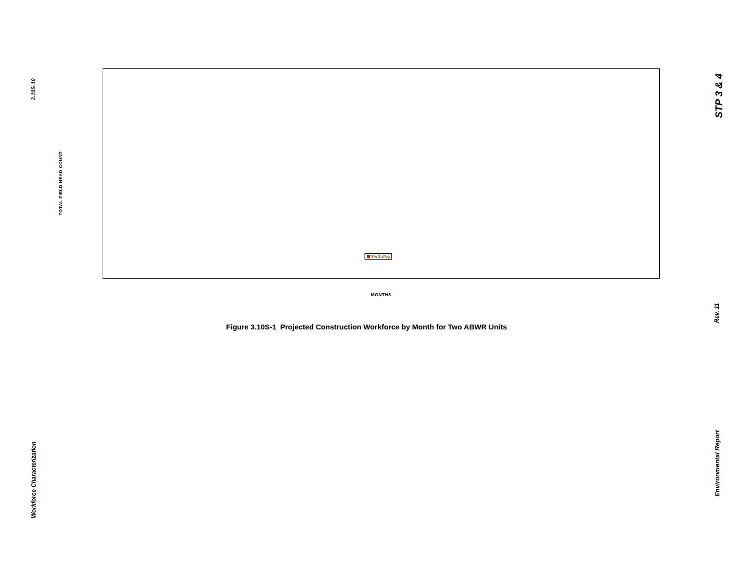3.10S-10
Workforce Characterization
STP 3 & 4
Rev. 11
Environmental Report
TOTAL FIELD HEAD COUNT
Site Staffing
MONTHS
Figure 3.10S-1 Projected Construction Workforce by Month for Two ABWR Units